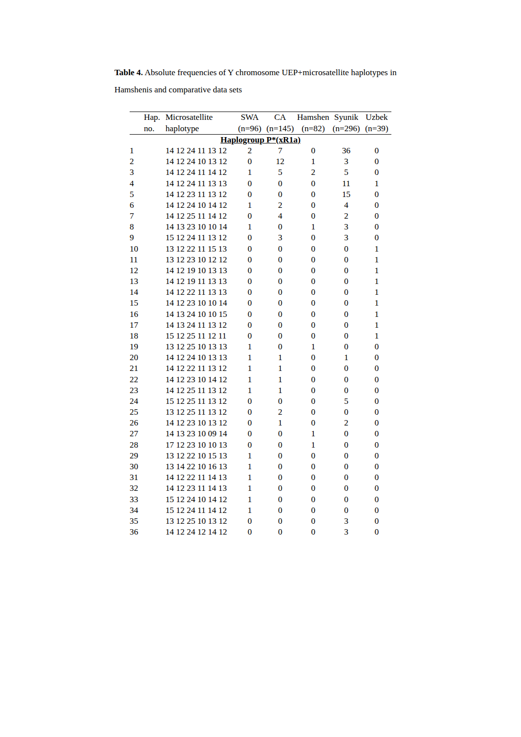Table 4. Absolute frequencies of Y chromosome UEP+microsatellite haplotypes in Hamshenis and comparative data sets
| Hap. | Microsatellite | SWA | CA | Hamshen | Syunik | Uzbek |
| --- | --- | --- | --- | --- | --- | --- |
| no. | haplotype | (n=96) | (n=145) | (n=82) | (n=296) | (n=39) |
| Haplogroup P*(xR1a) |
| 1 | 14 12 24 11 13 12 | 2 | 7 | 0 | 36 | 0 |
| 2 | 14 12 24 10 13 12 | 0 | 12 | 1 | 3 | 0 |
| 3 | 14 12 24 11 14 12 | 1 | 5 | 2 | 5 | 0 |
| 4 | 14 12 24 11 13 13 | 0 | 0 | 0 | 11 | 1 |
| 5 | 14 12 23 11 13 12 | 0 | 0 | 0 | 15 | 0 |
| 6 | 14 12 24 10 14 12 | 1 | 2 | 0 | 4 | 0 |
| 7 | 14 12 25 11 14 12 | 0 | 4 | 0 | 2 | 0 |
| 8 | 14 13 23 10 10 14 | 1 | 0 | 1 | 3 | 0 |
| 9 | 15 12 24 11 13 12 | 0 | 3 | 0 | 3 | 0 |
| 10 | 13 12 22 11 15 13 | 0 | 0 | 0 | 0 | 1 |
| 11 | 13 12 23 10 12 12 | 0 | 0 | 0 | 0 | 1 |
| 12 | 14 12 19 10 13 13 | 0 | 0 | 0 | 0 | 1 |
| 13 | 14 12 19 11 13 13 | 0 | 0 | 0 | 0 | 1 |
| 14 | 14 12 22 11 13 13 | 0 | 0 | 0 | 0 | 1 |
| 15 | 14 12 23 10 10 14 | 0 | 0 | 0 | 0 | 1 |
| 16 | 14 13 24 10 10 15 | 0 | 0 | 0 | 0 | 1 |
| 17 | 14 13 24 11 13 12 | 0 | 0 | 0 | 0 | 1 |
| 18 | 15 12 25 11 12 11 | 0 | 0 | 0 | 0 | 1 |
| 19 | 13 12 25 10 13 13 | 1 | 0 | 1 | 0 | 0 |
| 20 | 14 12 24 10 13 13 | 1 | 1 | 0 | 1 | 0 |
| 21 | 14 12 22 11 13 12 | 1 | 1 | 0 | 0 | 0 |
| 22 | 14 12 23 10 14 12 | 1 | 1 | 0 | 0 | 0 |
| 23 | 14 12 25 11 13 12 | 1 | 1 | 0 | 0 | 0 |
| 24 | 15 12 25 11 13 12 | 0 | 0 | 0 | 5 | 0 |
| 25 | 13 12 25 11 13 12 | 0 | 2 | 0 | 0 | 0 |
| 26 | 14 12 23 10 13 12 | 0 | 1 | 0 | 2 | 0 |
| 27 | 14 13 23 10 09 14 | 0 | 0 | 1 | 0 | 0 |
| 28 | 17 12 23 10 10 13 | 0 | 0 | 1 | 0 | 0 |
| 29 | 13 12 22 10 15 13 | 1 | 0 | 0 | 0 | 0 |
| 30 | 13 14 22 10 16 13 | 1 | 0 | 0 | 0 | 0 |
| 31 | 14 12 22 11 14 13 | 1 | 0 | 0 | 0 | 0 |
| 32 | 14 12 23 11 14 13 | 1 | 0 | 0 | 0 | 0 |
| 33 | 15 12 24 10 14 12 | 1 | 0 | 0 | 0 | 0 |
| 34 | 15 12 24 11 14 12 | 1 | 0 | 0 | 0 | 0 |
| 35 | 13 12 25 10 13 12 | 0 | 0 | 0 | 3 | 0 |
| 36 | 14 12 24 12 14 12 | 0 | 0 | 0 | 3 | 0 |